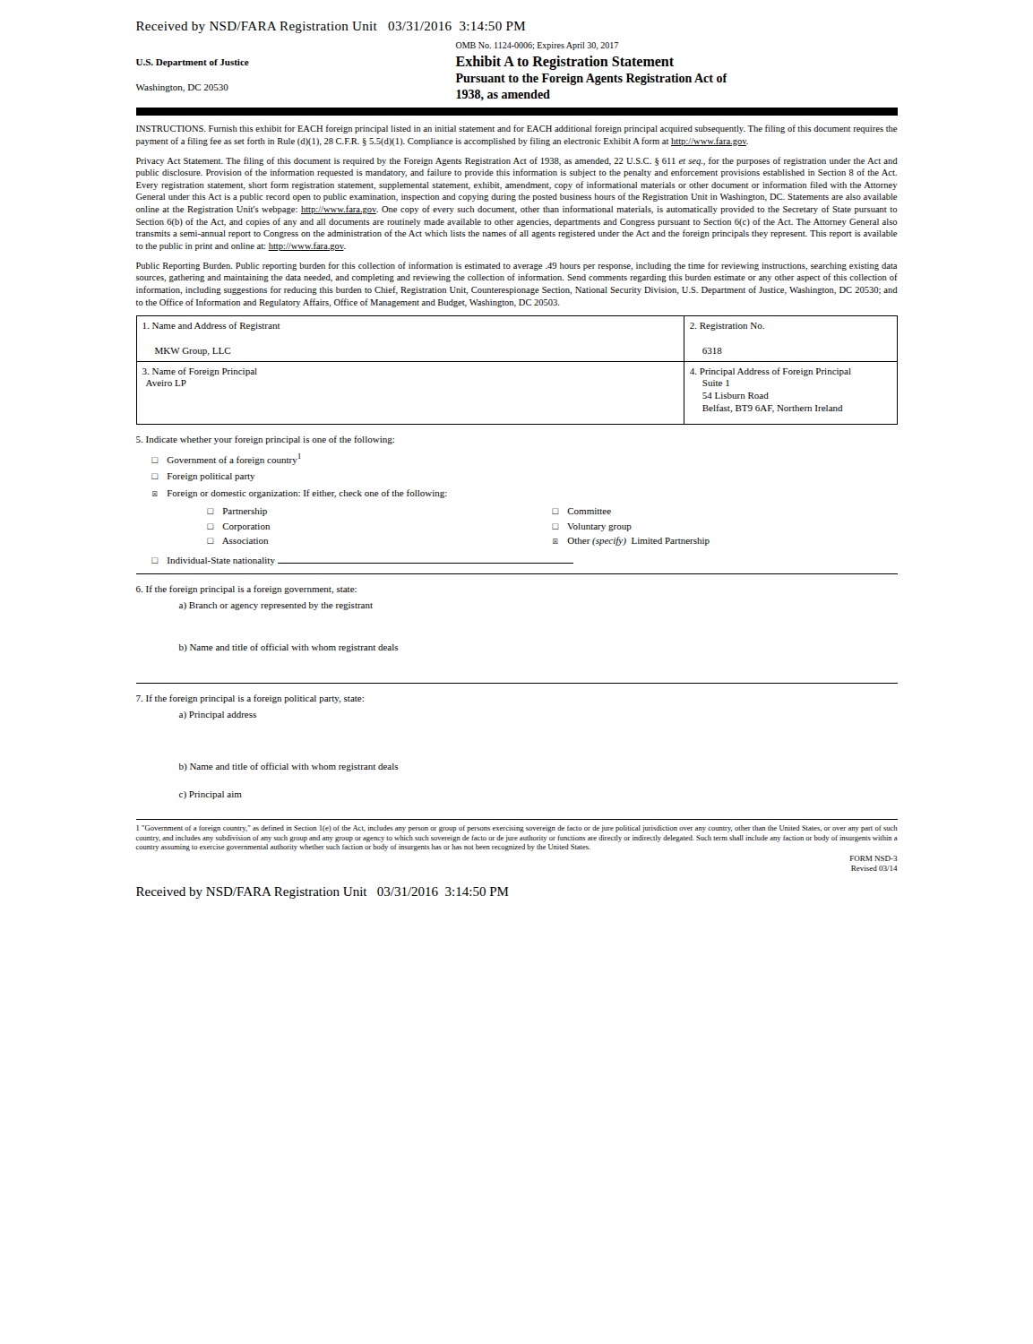Received by NSD/FARA Registration Unit 03/31/2016 3:14:50 PM
| U.S. Department of Justice Washington, DC 20530 | OMB No. 1124-0006; Expires April 30, 2017 Exhibit A to Registration Statement Pursuant to the Foreign Agents Registration Act of 1938, as amended |
INSTRUCTIONS. Furnish this exhibit for EACH foreign principal listed in an initial statement and for EACH additional foreign principal acquired subsequently. The filing of this document requires the payment of a filing fee as set forth in Rule (d)(1), 28 C.F.R. § 5.5(d)(1). Compliance is accomplished by filing an electronic Exhibit A form at http://www.fara.gov.
Privacy Act Statement. The filing of this document is required by the Foreign Agents Registration Act of 1938, as amended, 22 U.S.C. § 611 et seq., for the purposes of registration under the Act and public disclosure. Provision of the information requested is mandatory, and failure to provide this information is subject to the penalty and enforcement provisions established in Section 8 of the Act. Every registration statement, short form registration statement, supplemental statement, exhibit, amendment, copy of informational materials or other document or information filed with the Attorney General under this Act is a public record open to public examination, inspection and copying during the posted business hours of the Registration Unit in Washington, DC. Statements are also available online at the Registration Unit's webpage: http://www.fara.gov. One copy of every such document, other than informational materials, is automatically provided to the Secretary of State pursuant to Section 6(b) of the Act, and copies of any and all documents are routinely made available to other agencies, departments and Congress pursuant to Section 6(c) of the Act. The Attorney General also transmits a semi-annual report to Congress on the administration of the Act which lists the names of all agents registered under the Act and the foreign principals they represent. This report is available to the public in print and online at: http://www.fara.gov.
Public Reporting Burden. Public reporting burden for this collection of information is estimated to average .49 hours per response, including the time for reviewing instructions, searching existing data sources, gathering and maintaining the data needed, and completing and reviewing the collection of information. Send comments regarding this burden estimate or any other aspect of this collection of information, including suggestions for reducing this burden to Chief, Registration Unit, Counterespionage Section, National Security Division, U.S. Department of Justice, Washington, DC 20530; and to the Office of Information and Regulatory Affairs, Office of Management and Budget, Washington, DC 20503.
| 1. Name and Address of Registrant MKW Group, LLC | 2. Registration No. 6318 |
| 3. Name of Foreign Principal Aveiro LP | 4. Principal Address of Foreign Principal Suite 1 54 Lisburn Road Belfast, BT9 6AF, Northern Ireland |
5. Indicate whether your foreign principal is one of the following:
□ Government of a foreign country1
□ Foreign political party
☒ Foreign or domestic organization: If either, check one of the following:
| □ Partnership | □ Committee |
| □ Corporation | □ Voluntary group |
| □ Association | ☒ Other (specify) Limited Partnership |
□ Individual-State nationality
6. If the foreign principal is a foreign government, state:
a) Branch or agency represented by the registrant
b) Name and title of official with whom registrant deals
7. If the foreign principal is a foreign political party, state:
a) Principal address
b) Name and title of official with whom registrant deals
c) Principal aim
1 "Government of a foreign country," as defined in Section 1(e) of the Act, includes any person or group of persons exercising sovereign de facto or de jure political jurisdiction over any country, other than the United States, or over any part of such country, and includes any subdivision of any such group and any group or agency to which such sovereign de facto or de jure authority or functions are directly or indirectly delegated. Such term shall include any faction or body of insurgents within a country assuming to exercise governmental authority whether such faction or body of insurgents has or has not been recognized by the United States.
FORM NSD-3
Revised 03/14
Received by NSD/FARA Registration Unit 03/31/2016 3:14:50 PM